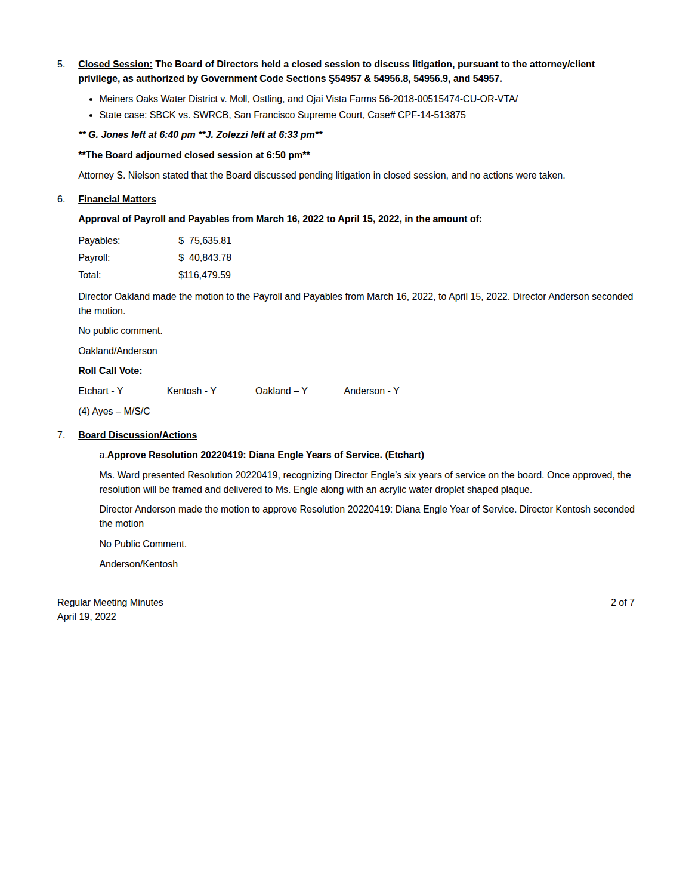5.
Closed Session: The Board of Directors held a closed session to discuss litigation, pursuant to the attorney/client privilege, as authorized by Government Code Sections Ş54957 & 54956.8, 54956.9, and 54957.
Meiners Oaks Water District v. Moll, Ostling, and Ojai Vista Farms 56-2018-00515474-CU-OR-VTA/
State case: SBCK vs. SWRCB, San Francisco Supreme Court, Case# CPF-14-513875
** G. Jones left at 6:40 pm **J. Zolezzi left at 6:33 pm**
**The Board adjourned closed session at 6:50 pm**
Attorney S. Nielson stated that the Board discussed pending litigation in closed session, and no actions were taken.
6.
Financial Matters
Approval of Payroll and Payables from March 16, 2022 to April 15, 2022, in the amount of:
| Payables: | $ 75,635.81 |
| Payroll: | $ 40,843.78 |
| Total: | $116,479.59 |
Director Oakland made the motion to the Payroll and Payables from March 16, 2022, to April 15, 2022. Director Anderson seconded the motion.
No public comment.
Oakland/Anderson
Roll Call Vote:
Etchart - Y Kentosh - Y Oakland – Y Anderson - Y
(4) Ayes – M/S/C
7.
Board Discussion/Actions
a. Approve Resolution 20220419: Diana Engle Years of Service. (Etchart)
Ms. Ward presented Resolution 20220419, recognizing Director Engle’s six years of service on the board. Once approved, the resolution will be framed and delivered to Ms. Engle along with an acrylic water droplet shaped plaque.
Director Anderson made the motion to approve Resolution 20220419: Diana Engle Year of Service. Director Kentosh seconded the motion
No Public Comment.
Anderson/Kentosh
Regular Meeting Minutes
April 19, 2022
2 of 7